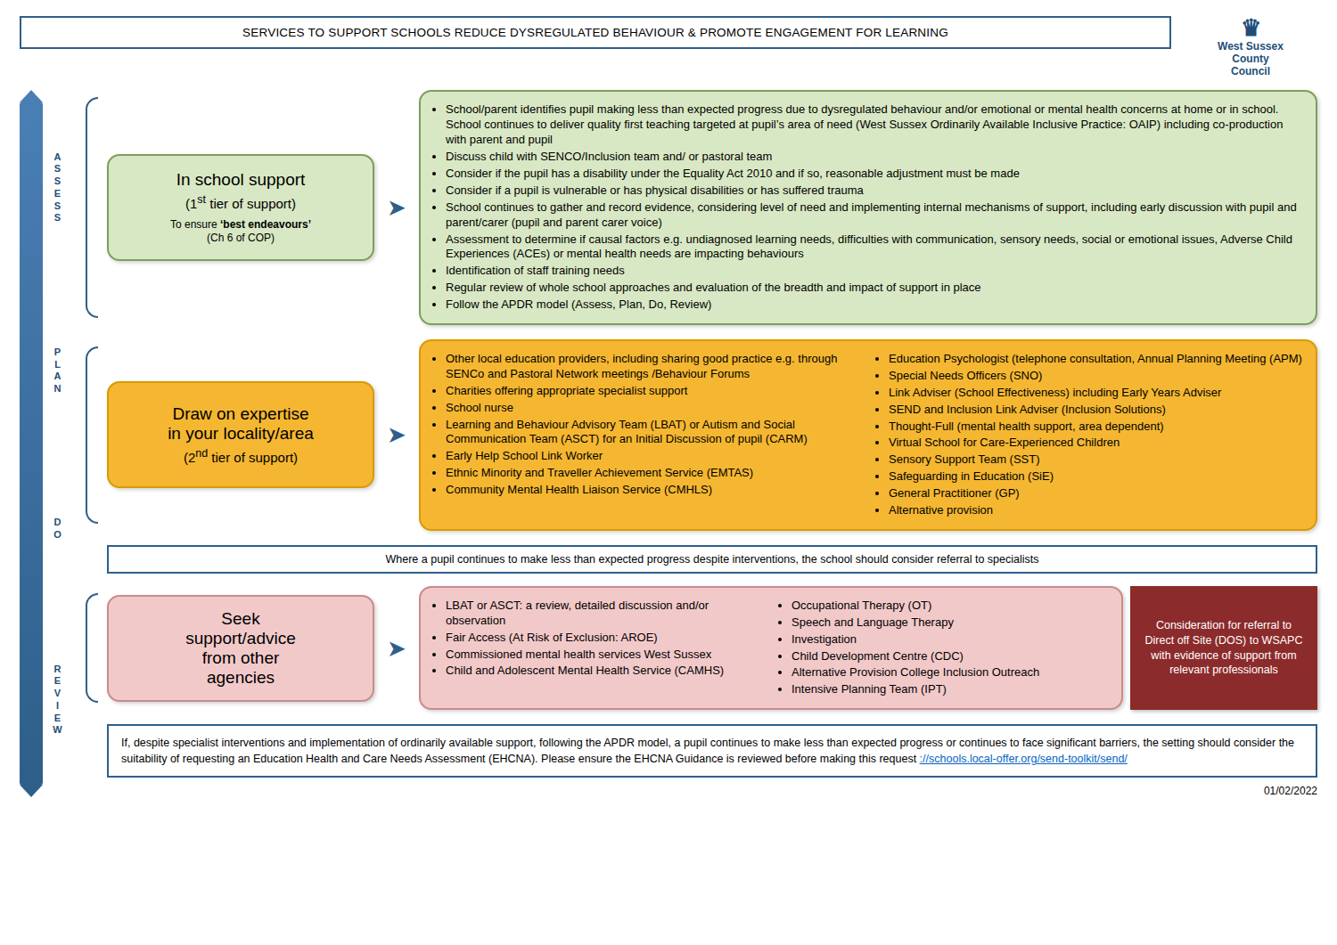SERVICES TO SUPPORT SCHOOLS REDUCE DYSREGULATED BEHAVIOUR & PROMOTE ENGAGEMENT FOR LEARNING
♛ West Sussex
County
Council
A
S
S
E
S
S P
L
A
N D
O R
E
V
I
E
W
In school support
(1st tier of support)
To ensure ‘best endeavours’
(Ch 6 of COP)
➤
School/parent identifies pupil making less than expected progress due to dysregulated behaviour and/or emotional or mental health concerns at home or in school. School continues to deliver quality first teaching targeted at pupil’s area of need (West Sussex Ordinarily Available Inclusive Practice: OAIP) including co-production with parent and pupil
Discuss child with SENCO/Inclusion team and/ or pastoral team
Consider if the pupil has a disability under the Equality Act 2010 and if so, reasonable adjustment must be made
Consider if a pupil is vulnerable or has physical disabilities or has suffered trauma
School continues to gather and record evidence, considering level of need and implementing internal mechanisms of support, including early discussion with pupil and parent/carer (pupil and parent carer voice)
Assessment to determine if causal factors e.g. undiagnosed learning needs, difficulties with communication, sensory needs, social or emotional issues, Adverse Child Experiences (ACEs) or mental health needs are impacting behaviours
Identification of staff training needs
Regular review of whole school approaches and evaluation of the breadth and impact of support in place
Follow the APDR model (Assess, Plan, Do, Review)
Draw on expertise
in your locality/area
(2nd tier of support)
➤
Other local education providers, including sharing good practice e.g. through SENCo and Pastoral Network meetings /Behaviour Forums
Charities offering appropriate specialist support
School nurse
Learning and Behaviour Advisory Team (LBAT) or Autism and Social Communication Team (ASCT) for an Initial Discussion of pupil (CARM)
Early Help School Link Worker
Ethnic Minority and Traveller Achievement Service (EMTAS)
Community Mental Health Liaison Service (CMHLS)
Education Psychologist (telephone consultation, Annual Planning Meeting (APM)
Special Needs Officers (SNO)
Link Adviser (School Effectiveness) including Early Years Adviser
SEND and Inclusion Link Adviser (Inclusion Solutions)
Thought-Full (mental health support, area dependent)
Virtual School for Care-Experienced Children
Sensory Support Team (SST)
Safeguarding in Education (SiE)
General Practitioner (GP)
Alternative provision
Where a pupil continues to make less than expected progress despite interventions, the school should consider referral to specialists
Seek
support/advice
from other
agencies
➤
LBAT or ASCT: a review, detailed discussion and/or observation
Fair Access (At Risk of Exclusion: AROE)
Commissioned mental health services West Sussex
Child and Adolescent Mental Health Service (CAMHS)
Occupational Therapy (OT)
Speech and Language Therapy
Investigation
Child Development Centre (CDC)
Alternative Provision College Inclusion Outreach
Intensive Planning Team (IPT)
Consideration for referral to Direct off Site (DOS) to WSAPC with evidence of support from relevant professionals
If, despite specialist interventions and implementation of ordinarily available support, following the APDR model, a pupil continues to make less than expected progress or continues to face significant barriers, the setting should consider the suitability of requesting an Education Health and Care Needs Assessment (EHCNA). Please ensure the EHCNA Guidance is reviewed before making this request ://schools.local-offer.org/send-toolkit/send/
01/02/2022